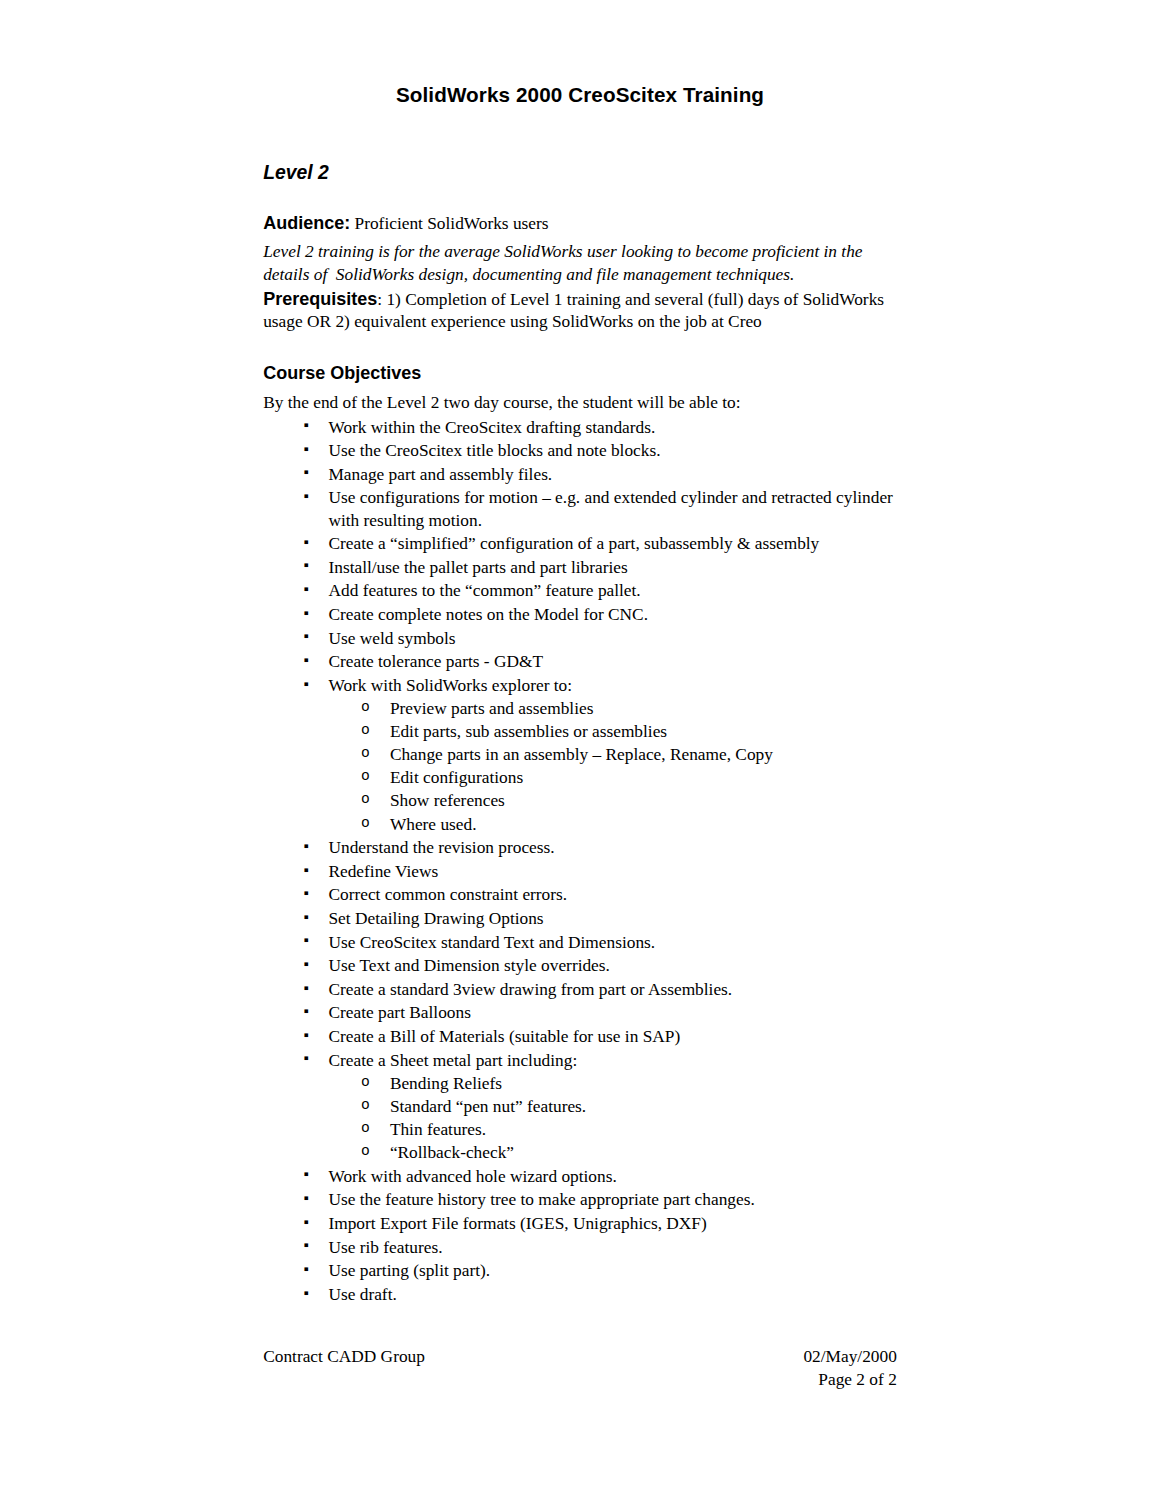SolidWorks 2000 CreoScitex Training
Level 2
Audience: Proficient SolidWorks users
Level 2 training is for the average SolidWorks user looking to become proficient in the details of SolidWorks design, documenting and file management techniques.
Prerequisites: 1) Completion of Level 1 training and several (full) days of SolidWorks usage OR 2) equivalent experience using SolidWorks on the job at Creo
Course Objectives
By the end of the Level 2 two day course, the student will be able to:
Work within the CreoScitex drafting standards.
Use the CreoScitex title blocks and note blocks.
Manage part and assembly files.
Use configurations for motion – e.g. and extended cylinder and retracted cylinder with resulting motion.
Create a “simplified” configuration of a part, subassembly & assembly
Install/use the pallet parts and part libraries
Add features to the “common” feature pallet.
Create complete notes on the Model for CNC.
Use weld symbols
Create tolerance parts - GD&T
Work with SolidWorks explorer to:
Preview parts and assemblies
Edit parts, sub assemblies or assemblies
Change parts in an assembly – Replace, Rename, Copy
Edit configurations
Show references
Where used.
Understand the revision process.
Redefine Views
Correct common constraint errors.
Set Detailing Drawing Options
Use CreoScitex standard Text and Dimensions.
Use Text and Dimension style overrides.
Create a standard 3view drawing from part or Assemblies.
Create part Balloons
Create a Bill of Materials (suitable for use in SAP)
Create a Sheet metal part including:
Bending Reliefs
Standard “pen nut” features.
Thin features.
“Rollback-check”
Work with advanced hole wizard options.
Use the feature history tree to make appropriate part changes.
Import Export File formats (IGES, Unigraphics, DXF)
Use rib features.
Use parting (split part).
Use draft.
Contract CADD Group
02/May/2000
Page 2 of 2